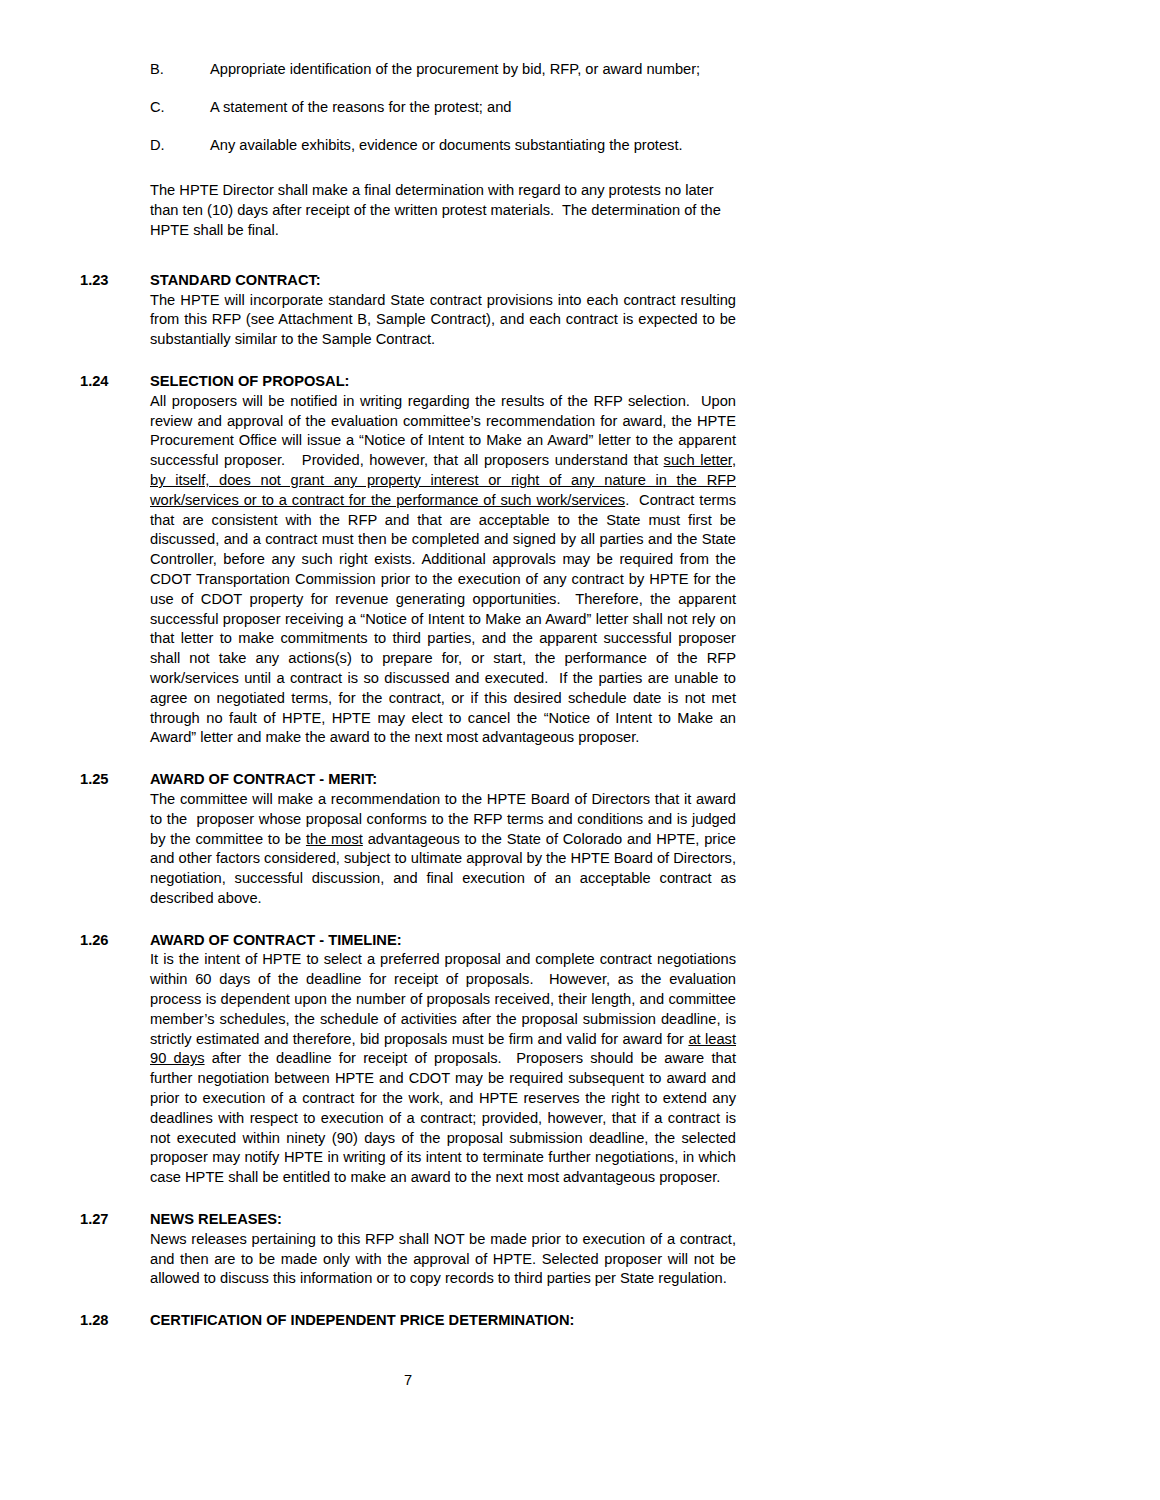B. Appropriate identification of the procurement by bid, RFP, or award number;
C. A statement of the reasons for the protest; and
D. Any available exhibits, evidence or documents substantiating the protest.
The HPTE Director shall make a final determination with regard to any protests no later than ten (10) days after receipt of the written protest materials. The determination of the HPTE shall be final.
1.23
STANDARD CONTRACT:
The HPTE will incorporate standard State contract provisions into each contract resulting from this RFP (see Attachment B, Sample Contract), and each contract is expected to be substantially similar to the Sample Contract.
1.24
SELECTION OF PROPOSAL:
All proposers will be notified in writing regarding the results of the RFP selection. Upon review and approval of the evaluation committee’s recommendation for award, the HPTE Procurement Office will issue a “Notice of Intent to Make an Award” letter to the apparent successful proposer. Provided, however, that all proposers understand that such letter, by itself, does not grant any property interest or right of any nature in the RFP work/services or to a contract for the performance of such work/services. Contract terms that are consistent with the RFP and that are acceptable to the State must first be discussed, and a contract must then be completed and signed by all parties and the State Controller, before any such right exists. Additional approvals may be required from the CDOT Transportation Commission prior to the execution of any contract by HPTE for the use of CDOT property for revenue generating opportunities. Therefore, the apparent successful proposer receiving a “Notice of Intent to Make an Award” letter shall not rely on that letter to make commitments to third parties, and the apparent successful proposer shall not take any actions(s) to prepare for, or start, the performance of the RFP work/services until a contract is so discussed and executed. If the parties are unable to agree on negotiated terms, for the contract, or if this desired schedule date is not met through no fault of HPTE, HPTE may elect to cancel the “Notice of Intent to Make an Award” letter and make the award to the next most advantageous proposer.
1.25
AWARD OF CONTRACT - MERIT:
The committee will make a recommendation to the HPTE Board of Directors that it award to the proposer whose proposal conforms to the RFP terms and conditions and is judged by the committee to be the most advantageous to the State of Colorado and HPTE, price and other factors considered, subject to ultimate approval by the HPTE Board of Directors, negotiation, successful discussion, and final execution of an acceptable contract as described above.
1.26
AWARD OF CONTRACT - TIMELINE:
It is the intent of HPTE to select a preferred proposal and complete contract negotiations within 60 days of the deadline for receipt of proposals. However, as the evaluation process is dependent upon the number of proposals received, their length, and committee member’s schedules, the schedule of activities after the proposal submission deadline, is strictly estimated and therefore, bid proposals must be firm and valid for award for at least 90 days after the deadline for receipt of proposals. Proposers should be aware that further negotiation between HPTE and CDOT may be required subsequent to award and prior to execution of a contract for the work, and HPTE reserves the right to extend any deadlines with respect to execution of a contract; provided, however, that if a contract is not executed within ninety (90) days of the proposal submission deadline, the selected proposer may notify HPTE in writing of its intent to terminate further negotiations, in which case HPTE shall be entitled to make an award to the next most advantageous proposer.
1.27
NEWS RELEASES:
News releases pertaining to this RFP shall NOT be made prior to execution of a contract, and then are to be made only with the approval of HPTE. Selected proposer will not be allowed to discuss this information or to copy records to third parties per State regulation.
1.28
CERTIFICATION OF INDEPENDENT PRICE DETERMINATION:
7